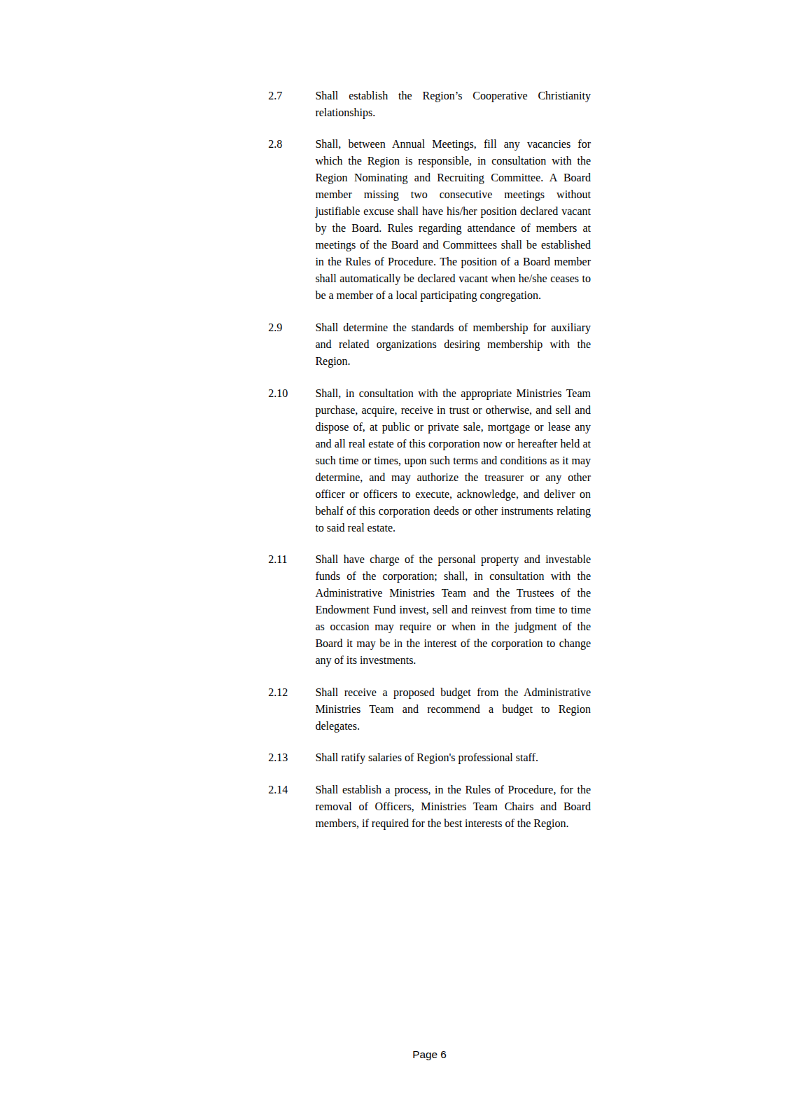2.7
Shall establish the Region’s Cooperative Christianity relationships.
2.8
Shall, between Annual Meetings, fill any vacancies for which the Region is responsible, in consultation with the Region Nominating and Recruiting Committee. A Board member missing two consecutive meetings without justifiable excuse shall have his/her position declared vacant by the Board. Rules regarding attendance of members at meetings of the Board and Committees shall be established in the Rules of Procedure. The position of a Board member shall automatically be declared vacant when he/she ceases to be a member of a local participating congregation.
2.9
Shall determine the standards of membership for auxiliary and related organizations desiring membership with the Region.
2.10
Shall, in consultation with the appropriate Ministries Team purchase, acquire, receive in trust or otherwise, and sell and dispose of, at public or private sale, mortgage or lease any and all real estate of this corporation now or hereafter held at such time or times, upon such terms and conditions as it may determine, and may authorize the treasurer or any other officer or officers to execute, acknowledge, and deliver on behalf of this corporation deeds or other instruments relating to said real estate.
2.11
Shall have charge of the personal property and investable funds of the corporation; shall, in consultation with the Administrative Ministries Team and the Trustees of the Endowment Fund invest, sell and reinvest from time to time as occasion may require or when in the judgment of the Board it may be in the interest of the corporation to change any of its investments.
2.12
Shall receive a proposed budget from the Administrative Ministries Team and recommend a budget to Region delegates.
2.13
Shall ratify salaries of Region's professional staff.
2.14
Shall establish a process, in the Rules of Procedure, for the removal of Officers, Ministries Team Chairs and Board members, if required for the best interests of the Region.
Page 6